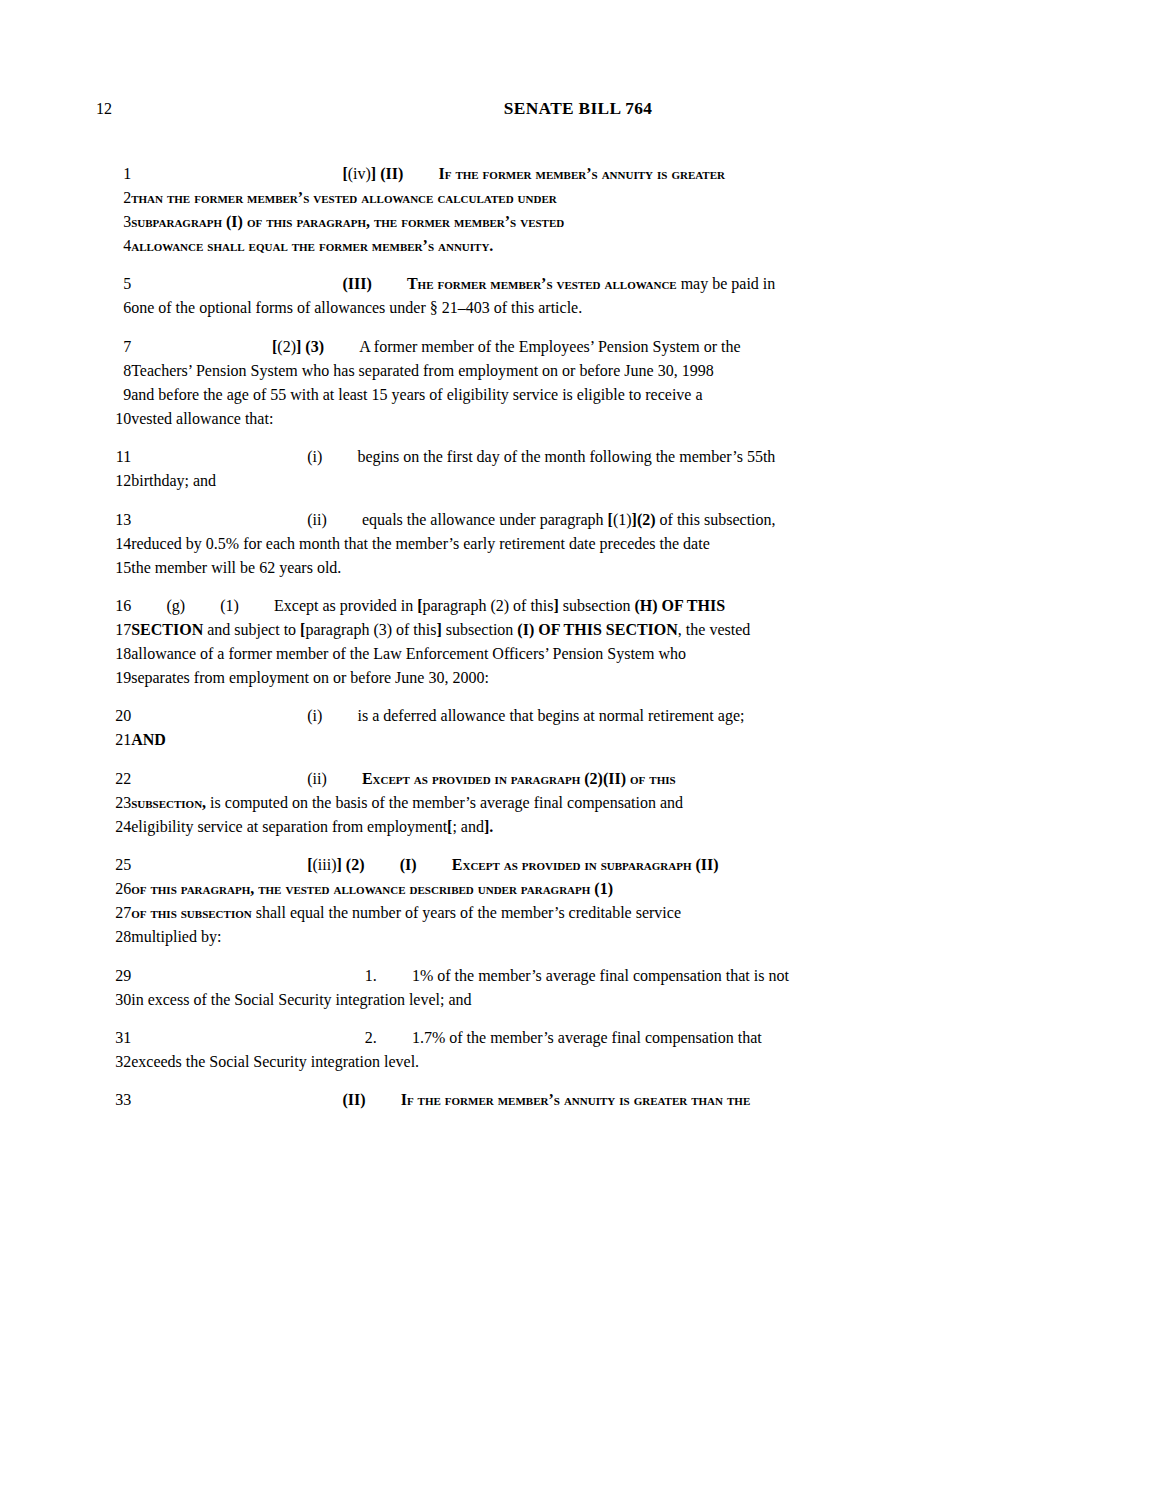12
SENATE BILL 764
| 1 | [ (iv) ] (II) If the former member’s annuity is greater |
| 2 | than the former member’s vested allowance calculated under |
| 3 | subparagraph (I) of this paragraph, the former member’s vested |
| 4 | allowance shall equal the former member’s annuity. |
| 5 | (III) The former member’s vested allowance may be paid in |
| 6 | one of the optional forms of allowances under § 21–403 of this article. |
| 7 | [ (2) ] (3) A former member of the Employees’ Pension System or the |
| 8 | Teachers’ Pension System who has separated from employment on or before June 30, 1998 |
| 9 | and before the age of 55 with at least 15 years of eligibility service is eligible to receive a |
| 10 | vested allowance that: |
| 11 | (i) begins on the first day of the month following the member’s 55th |
| 12 | birthday; and |
| 13 | (ii) equals the allowance under paragraph [ (1) ](2) of this subsection, |
| 14 | reduced by 0.5% for each month that the member’s early retirement date precedes the date |
| 15 | the member will be 62 years old. |
| 16 | (g) (1) Except as provided in [ paragraph (2) of this ] subsection (H) OF THIS |
| 17 | SECTION and subject to [ paragraph (3) of this ] subsection (I) OF THIS SECTION , the vested |
| 18 | allowance of a former member of the Law Enforcement Officers’ Pension System who |
| 19 | separates from employment on or before June 30, 2000: |
| 20 | (i) is a deferred allowance that begins at normal retirement age; |
| 21 | AND |
| 22 | (ii) Except as provided in paragraph (2)(II) of this |
| 23 | subsection, is computed on the basis of the member’s average final compensation and |
| 24 | eligibility service at separation from employment [ ; and ] . |
| 25 | [ (iii) ] (2) (I) Except as provided in subparagraph (II) |
| 26 | of this paragraph, the vested allowance described under paragraph (1) |
| 27 | of this subsection shall equal the number of years of the member’s creditable service |
| 28 | multiplied by: |
| 29 | 1. 1% of the member’s average final compensation that is not |
| 30 | in excess of the Social Security integration level; and |
| 31 | 2. 1.7% of the member’s average final compensation that |
| 32 | exceeds the Social Security integration level. |
| 33 | (II) If the former member’s annuity is greater than the |